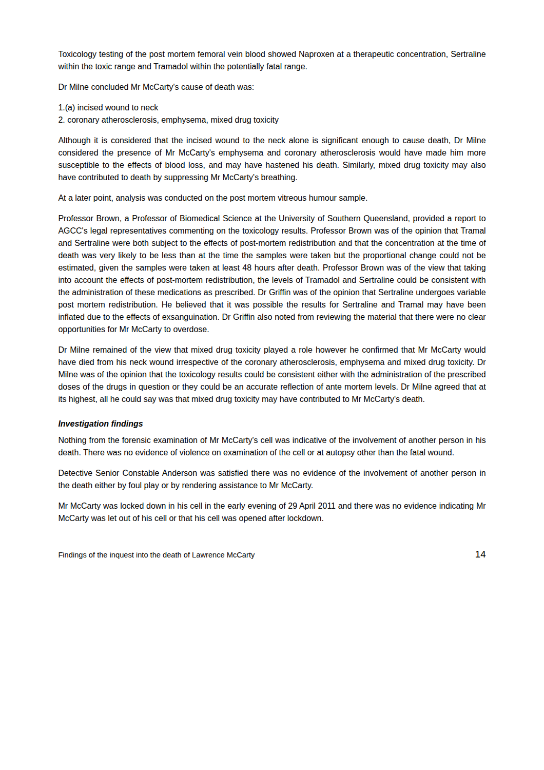Toxicology testing of the post mortem femoral vein blood showed Naproxen at a therapeutic concentration, Sertraline within the toxic range and Tramadol within the potentially fatal range.
Dr Milne concluded Mr McCarty's cause of death was:
1.(a) incised wound to neck
2. coronary atherosclerosis, emphysema, mixed drug toxicity
Although it is considered that the incised wound to the neck alone is significant enough to cause death, Dr Milne considered the presence of Mr McCarty's emphysema and coronary atherosclerosis would have made him more susceptible to the effects of blood loss, and may have hastened his death. Similarly, mixed drug toxicity may also have contributed to death by suppressing Mr McCarty's breathing.
At a later point, analysis was conducted on the post mortem vitreous humour sample.
Professor Brown, a Professor of Biomedical Science at the University of Southern Queensland, provided a report to AGCC's legal representatives commenting on the toxicology results. Professor Brown was of the opinion that Tramal and Sertraline were both subject to the effects of post-mortem redistribution and that the concentration at the time of death was very likely to be less than at the time the samples were taken but the proportional change could not be estimated, given the samples were taken at least 48 hours after death. Professor Brown was of the view that taking into account the effects of post-mortem redistribution, the levels of Tramadol and Sertraline could be consistent with the administration of these medications as prescribed. Dr Griffin was of the opinion that Sertraline undergoes variable post mortem redistribution. He believed that it was possible the results for Sertraline and Tramal may have been inflated due to the effects of exsanguination. Dr Griffin also noted from reviewing the material that there were no clear opportunities for Mr McCarty to overdose.
Dr Milne remained of the view that mixed drug toxicity played a role however he confirmed that Mr McCarty would have died from his neck wound irrespective of the coronary atherosclerosis, emphysema and mixed drug toxicity. Dr Milne was of the opinion that the toxicology results could be consistent either with the administration of the prescribed doses of the drugs in question or they could be an accurate reflection of ante mortem levels. Dr Milne agreed that at its highest, all he could say was that mixed drug toxicity may have contributed to Mr McCarty's death.
Investigation findings
Nothing from the forensic examination of Mr McCarty's cell was indicative of the involvement of another person in his death. There was no evidence of violence on examination of the cell or at autopsy other than the fatal wound.
Detective Senior Constable Anderson was satisfied there was no evidence of the involvement of another person in the death either by foul play or by rendering assistance to Mr McCarty.
Mr McCarty was locked down in his cell in the early evening of 29 April 2011 and there was no evidence indicating Mr McCarty was let out of his cell or that his cell was opened after lockdown.
Findings of the inquest into the death of Lawrence McCarty 14